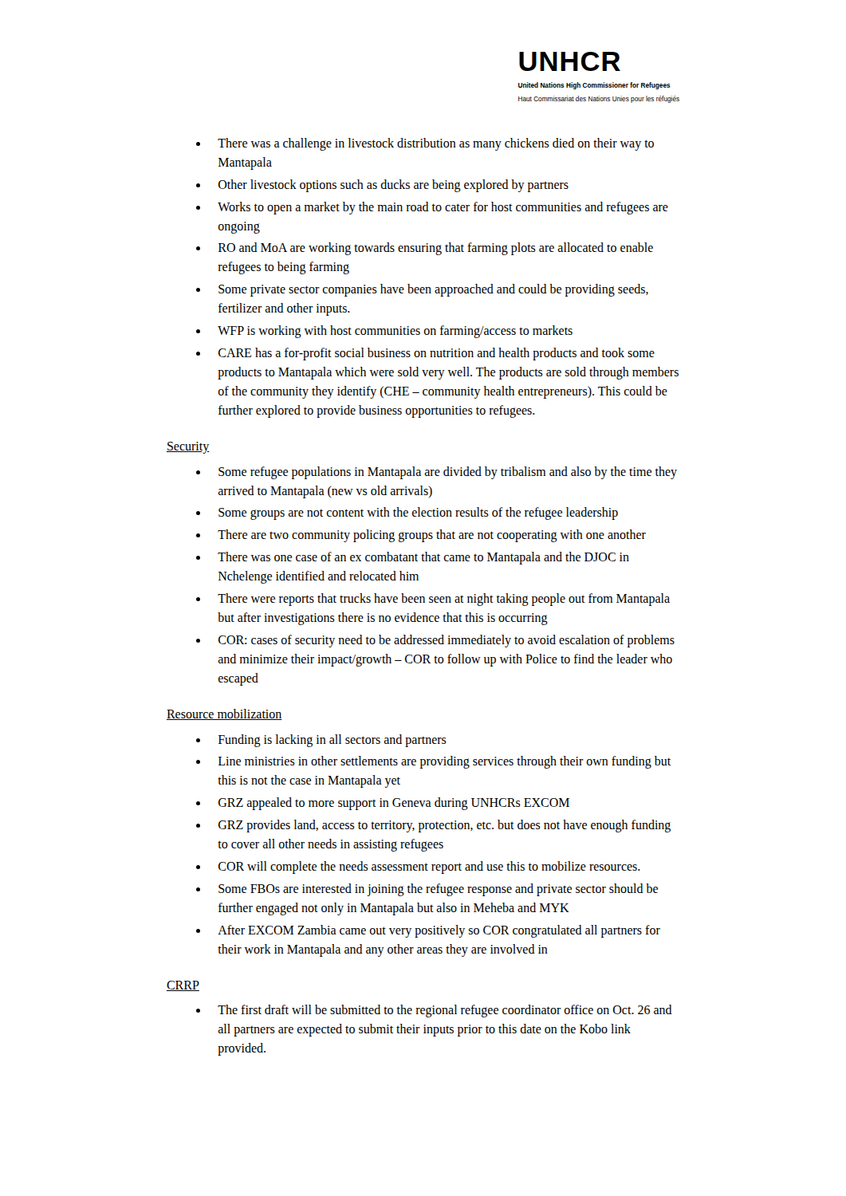UNHCR
United Nations High Commissioner for Refugees
Haut Commissariat des Nations Unies pour les réfugiés
There was a challenge in livestock distribution as many chickens died on their way to Mantapala
Other livestock options such as ducks are being explored by partners
Works to open a market by the main road to cater for host communities and refugees are ongoing
RO and MoA are working towards ensuring that farming plots are allocated to enable refugees to being farming
Some private sector companies have been approached and could be providing seeds, fertilizer and other inputs.
WFP is working with host communities on farming/access to markets
CARE has a for-profit social business on nutrition and health products and took some products to Mantapala which were sold very well. The products are sold through members of the community they identify (CHE – community health entrepreneurs). This could be further explored to provide business opportunities to refugees.
Security
Some refugee populations in Mantapala are divided by tribalism and also by the time they arrived to Mantapala (new vs old arrivals)
Some groups are not content with the election results of the refugee leadership
There are two community policing groups that are not cooperating with one another
There was one case of an ex combatant that came to Mantapala and the DJOC in Nchelenge identified and relocated him
There were reports that trucks have been seen at night taking people out from Mantapala but after investigations there is no evidence that this is occurring
COR: cases of security need to be addressed immediately to avoid escalation of problems and minimize their impact/growth – COR to follow up with Police to find the leader who escaped
Resource mobilization
Funding is lacking in all sectors and partners
Line ministries in other settlements are providing services through their own funding but this is not the case in Mantapala yet
GRZ appealed to more support in Geneva during UNHCRs EXCOM
GRZ provides land, access to territory, protection, etc. but does not have enough funding to cover all other needs in assisting refugees
COR will complete the needs assessment report and use this to mobilize resources.
Some FBOs are interested in joining the refugee response and private sector should be further engaged not only in Mantapala but also in Meheba and MYK
After EXCOM Zambia came out very positively so COR congratulated all partners for their work in Mantapala and any other areas they are involved in
CRRP
The first draft will be submitted to the regional refugee coordinator office on Oct. 26 and all partners are expected to submit their inputs prior to this date on the Kobo link provided.